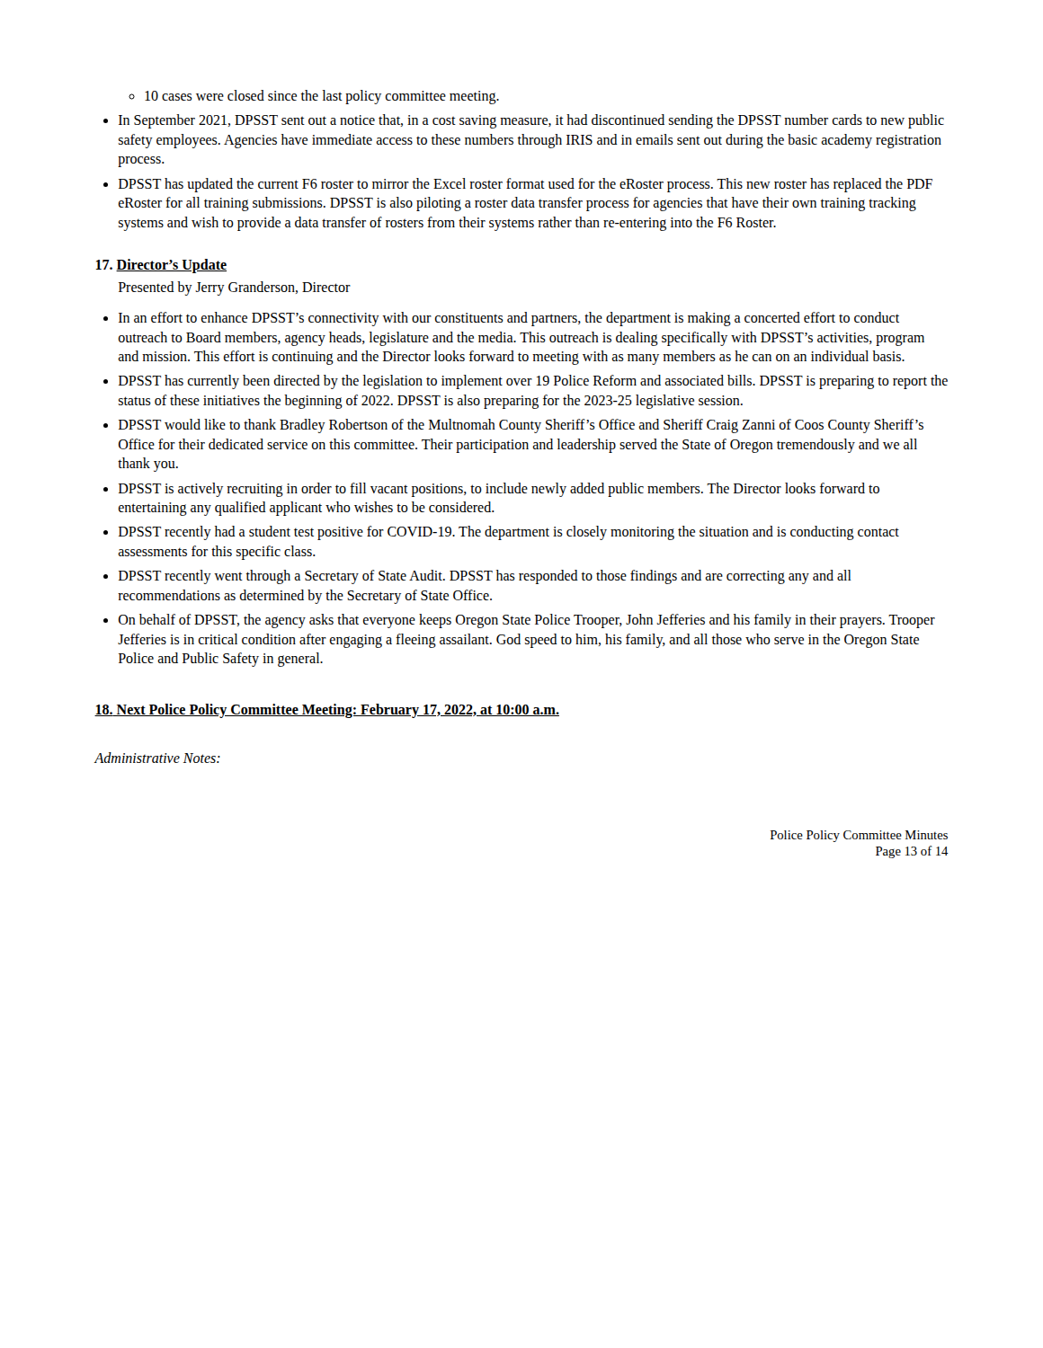10 cases were closed since the last policy committee meeting.
In September 2021, DPSST sent out a notice that, in a cost saving measure, it had discontinued sending the DPSST number cards to new public safety employees. Agencies have immediate access to these numbers through IRIS and in emails sent out during the basic academy registration process.
DPSST has updated the current F6 roster to mirror the Excel roster format used for the eRoster process. This new roster has replaced the PDF eRoster for all training submissions. DPSST is also piloting a roster data transfer process for agencies that have their own training tracking systems and wish to provide a data transfer of rosters from their systems rather than re-entering into the F6 Roster.
17. Director’s Update
Presented by Jerry Granderson, Director
In an effort to enhance DPSST’s connectivity with our constituents and partners, the department is making a concerted effort to conduct outreach to Board members, agency heads, legislature and the media. This outreach is dealing specifically with DPSST’s activities, program and mission. This effort is continuing and the Director looks forward to meeting with as many members as he can on an individual basis.
DPSST has currently been directed by the legislation to implement over 19 Police Reform and associated bills. DPSST is preparing to report the status of these initiatives the beginning of 2022. DPSST is also preparing for the 2023-25 legislative session.
DPSST would like to thank Bradley Robertson of the Multnomah County Sheriff’s Office and Sheriff Craig Zanni of Coos County Sheriff’s Office for their dedicated service on this committee. Their participation and leadership served the State of Oregon tremendously and we all thank you.
DPSST is actively recruiting in order to fill vacant positions, to include newly added public members. The Director looks forward to entertaining any qualified applicant who wishes to be considered.
DPSST recently had a student test positive for COVID-19. The department is closely monitoring the situation and is conducting contact assessments for this specific class.
DPSST recently went through a Secretary of State Audit. DPSST has responded to those findings and are correcting any and all recommendations as determined by the Secretary of State Office.
On behalf of DPSST, the agency asks that everyone keeps Oregon State Police Trooper, John Jefferies and his family in their prayers. Trooper Jefferies is in critical condition after engaging a fleeing assailant. God speed to him, his family, and all those who serve in the Oregon State Police and Public Safety in general.
18. Next Police Policy Committee Meeting: February 17, 2022, at 10:00 a.m.
Administrative Notes:
Police Policy Committee Minutes
Page 13 of 14